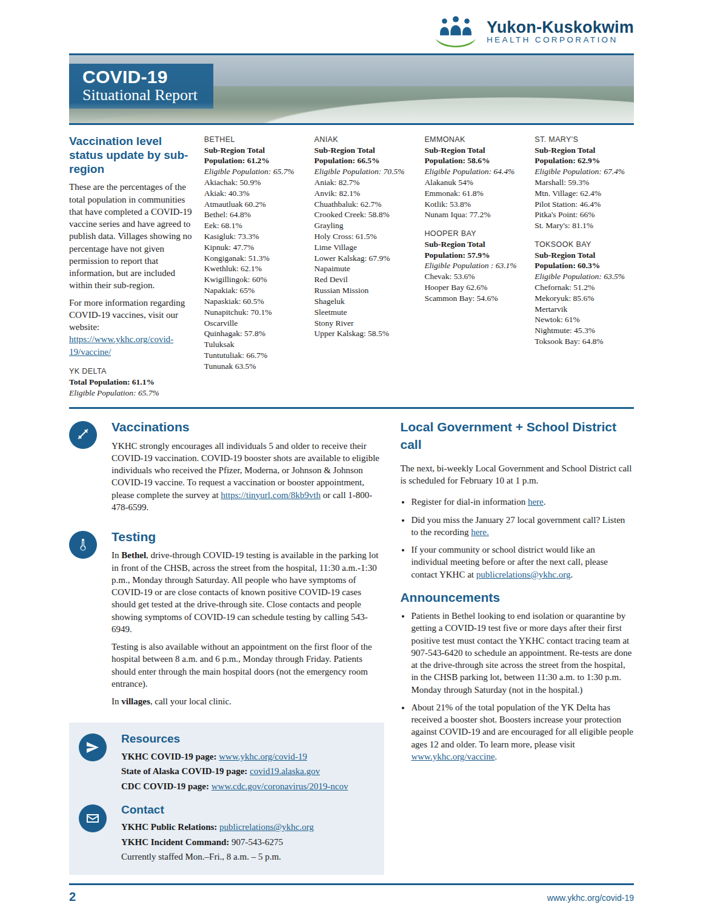Yukon-Kuskokwim
HEALTH CORPORATION
COVID-19
Situational Report
Vaccination level status update by sub-region
These are the percentages of the total population in communities that have completed a COVID-19 vaccine series and have agreed to publish data. Villages showing no percentage have not given permission to report that information, but are included within their sub-region.
For more information regarding COVID-19 vaccines, visit our website: https://www.ykhc.org/covid-19/vaccine/
YK DELTA
Total Population: 61.1%
Eligible Population: 65.7%
BETHEL
Sub-Region Total Population: 61.2%
Eligible Population: 65.7%
Akiachak: 50.9%
Akiak: 40.3%
Atmautluak 60.2%
Bethel: 64.8%
Eek: 68.1%
Kasigluk: 73.3%
Kipnuk: 47.7%
Kongiganak: 51.3%
Kwethluk: 62.1%
Kwigillingok: 60%
Napakiak: 65%
Napaskiak: 60.5%
Nunapitchuk: 70.1%
Oscarville
Quinhagak: 57.8%
Tuluksak
Tuntutuliak: 66.7%
Tununak 63.5%
ANIAK
Sub-Region Total Population: 66.5%
Eligible Population: 70.5%
Aniak: 82.7%
Anvik: 82.1%
Chuathbaluk: 62.7%
Crooked Creek: 58.8%
Grayling
Holy Cross: 61.5%
Lime Village
Lower Kalskag: 67.9%
Napaimute
Red Devil
Russian Mission
Shageluk
Sleetmute
Stony River
Upper Kalskag: 58.5%
EMMONAK
Sub-Region Total Population: 58.6%
Eligible Population: 64.4%
Alakanuk 54%
Emmonak: 61.8%
Kotlik: 53.8%
Nunam Iqua: 77.2%
HOOPER BAY
Sub-Region Total Population: 57.9%
Eligible Population : 63.1%
Chevak: 53.6%
Hooper Bay 62.6%
Scammon Bay: 54.6%
ST. MARY'S
Sub-Region Total Population: 62.9%
Eligible Population: 67.4%
Marshall: 59.3%
Mtn. Village: 62.4%
Pilot Station: 46.4%
Pitka's Point: 66%
St. Mary's: 81.1%
TOKSOOK BAY
Sub-Region Total Population: 60.3%
Eligible Population: 63.5%
Chefornak: 51.2%
Mekoryuk: 85.6%
Mertarvik
Newtok: 61%
Nightmute: 45.3%
Toksook Bay: 64.8%
Vaccinations
YKHC strongly encourages all individuals 5 and older to receive their COVID-19 vaccination. COVID-19 booster shots are available to eligible individuals who received the Pfizer, Moderna, or Johnson & Johnson COVID-19 vaccine. To request a vaccination or booster appointment, please complete the survey at https://tinyurl.com/8kb9vth or call 1-800-478-6599.
Testing
In Bethel, drive-through COVID-19 testing is available in the parking lot in front of the CHSB, across the street from the hospital, 11:30 a.m.-1:30 p.m., Monday through Saturday. All people who have symptoms of COVID-19 or are close contacts of known positive COVID-19 cases should get tested at the drive-through site. Close contacts and people showing symptoms of COVID-19 can schedule testing by calling 543-6949.
Testing is also available without an appointment on the first floor of the hospital between 8 a.m. and 6 p.m., Monday through Friday. Patients should enter through the main hospital doors (not the emergency room entrance).
In villages, call your local clinic.
Resources
YKHC COVID-19 page: www.ykhc.org/covid-19
State of Alaska COVID-19 page: covid19.alaska.gov
CDC COVID-19 page: www.cdc.gov/coronavirus/2019-ncov
Contact
YKHC Public Relations: publicrelations@ykhc.org
YKHC Incident Command: 907-543-6275
Currently staffed Mon.–Fri., 8 a.m. – 5 p.m.
Local Government + School District call
The next, bi-weekly Local Government and School District call is scheduled for February 10 at 1 p.m.
Register for dial-in information here.
Did you miss the January 27 local government call? Listen to the recording here.
If your community or school district would like an individual meeting before or after the next call, please contact YKHC at publicrelations@ykhc.org.
Announcements
Patients in Bethel looking to end isolation or quarantine by getting a COVID-19 test five or more days after their first positive test must contact the YKHC contact tracing team at 907-543-6420 to schedule an appointment. Re-tests are done at the drive-through site across the street from the hospital, in the CHSB parking lot, between 11:30 a.m. to 1:30 p.m. Monday through Saturday (not in the hospital.)
About 21% of the total population of the YK Delta has received a booster shot. Boosters increase your protection against COVID-19 and are encouraged for all eligible people ages 12 and older. To learn more, please visit www.ykhc.org/vaccine.
2
www.ykhc.org/covid-19